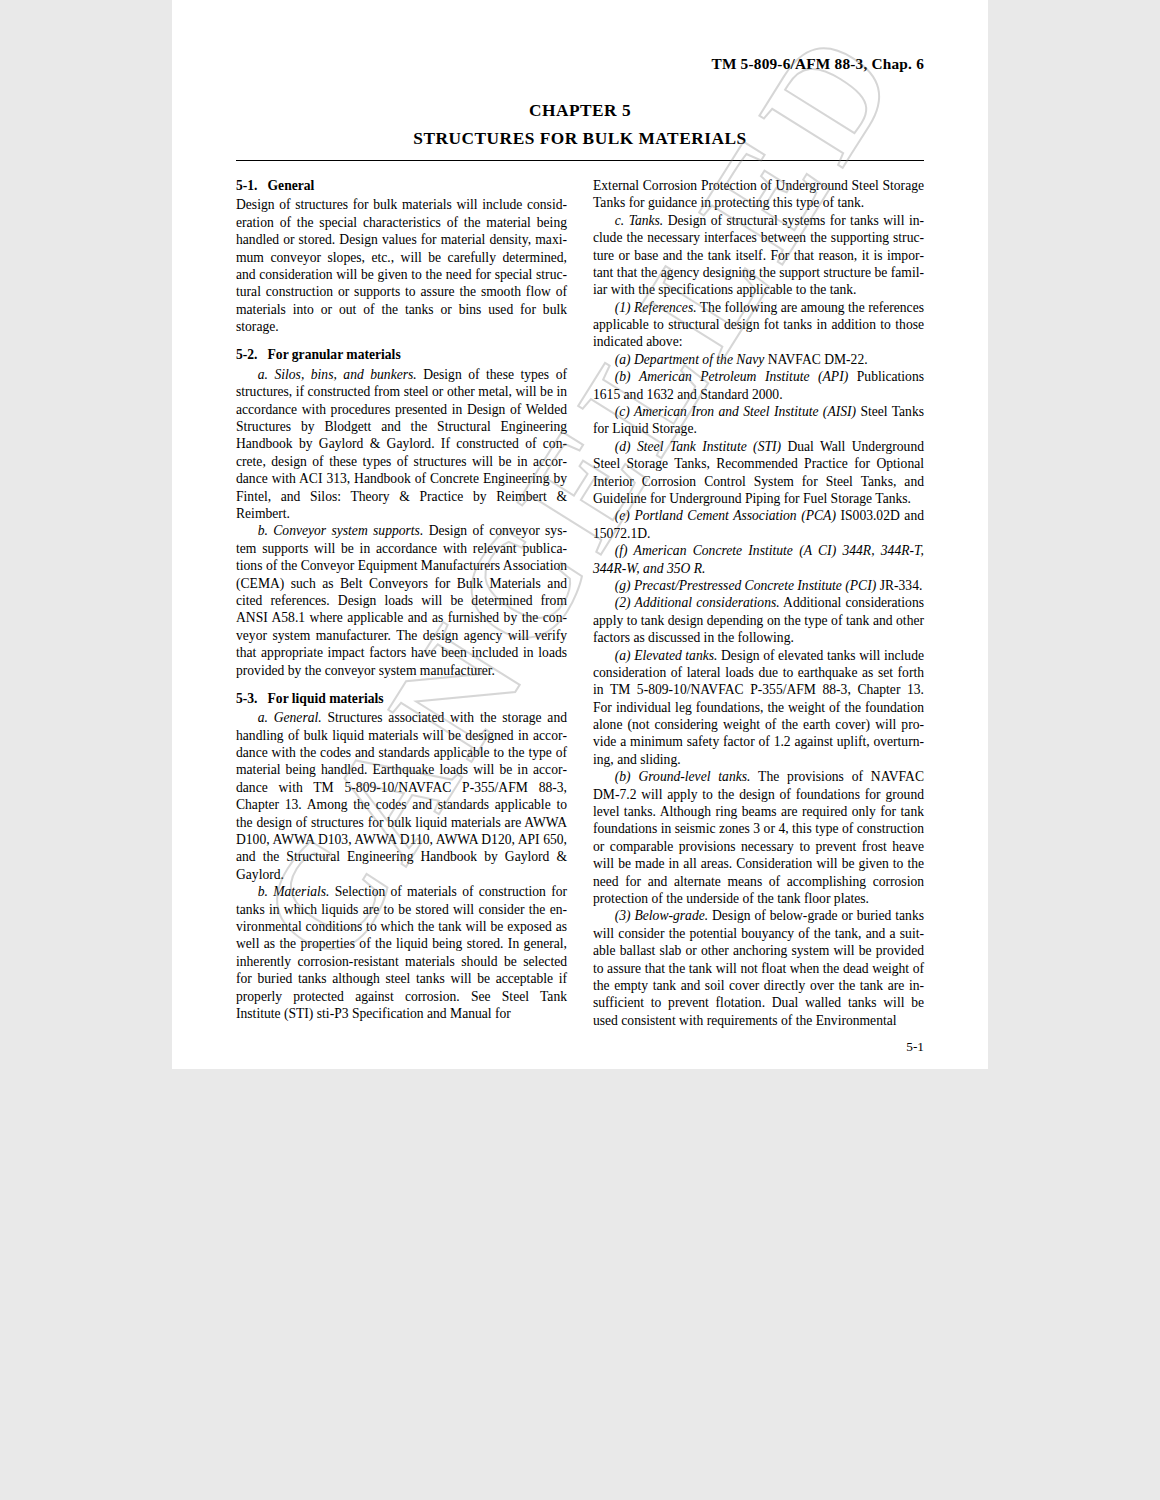CANCELLED
TM 5-809-6/AFM 88-3, Chap. 6
CHAPTER 5
STRUCTURES FOR BULK MATERIALS
5-1. General
Design of structures for bulk materials will include consideration of the special characteristics of the material being handled or stored. Design values for material density, maximum conveyor slopes, etc., will be carefully determined, and consideration will be given to the need for special structural construction or supports to assure the smooth flow of materials into or out of the tanks or bins used for bulk storage.
5-2. For granular materials
a. Silos, bins, and bunkers. Design of these types of structures, if constructed from steel or other metal, will be in accordance with procedures presented in Design of Welded Structures by Blodgett and the Structural Engineering Handbook by Gaylord & Gaylord. If constructed of concrete, design of these types of structures will be in accordance with ACI 313, Handbook of Concrete Engineering by Fintel, and Silos: Theory & Practice by Reimbert & Reimbert.
b. Conveyor system supports. Design of conveyor system supports will be in accordance with relevant publications of the Conveyor Equipment Manufacturers Association (CEMA) such as Belt Conveyors for Bulk Materials and cited references. Design loads will be determined from ANSI A58.1 where applicable and as furnished by the conveyor system manufacturer. The design agency will verify that appropriate impact factors have been included in loads provided by the conveyor system manufacturer.
5-3. For liquid materials
a. General. Structures associated with the storage and handling of bulk liquid materials will be designed in accordance with the codes and standards applicable to the type of material being handled. Earthquake loads will be in accordance with TM 5-809-10/NAVFAC P-355/AFM 88-3, Chapter 13. Among the codes and standards applicable to the design of structures for bulk liquid materials are AWWA D100, AWWA D103, AWWA D110, AWWA D120, API 650, and the Structural Engineering Handbook by Gaylord & Gaylord.
b. Materials. Selection of materials of construction for tanks in which liquids are to be stored will consider the environmental conditions to which the tank will be exposed as well as the properties of the liquid being stored. In general, inherently corrosion-resistant materials should be selected for buried tanks although steel tanks will be acceptable if properly protected against corrosion. See Steel Tank Institute (STI) sti-P3 Specification and Manual for
External Corrosion Protection of Underground Steel Storage Tanks for guidance in protecting this type of tank.
c. Tanks. Design of structural systems for tanks will include the necessary interfaces between the supporting structure or base and the tank itself. For that reason, it is important that the agency designing the support structure be familiar with the specifications applicable to the tank.
(1) References. The following are amoung the references applicable to structural design fot tanks in addition to those indicated above:
(a) Department of the Navy NAVFAC DM-22.
(b) American Petroleum Institute (API) Publications 1615 and 1632 and Standard 2000.
(c) American Iron and Steel Institute (AISI) Steel Tanks for Liquid Storage.
(d) Steel Tank Institute (STI) Dual Wall Underground Steel Storage Tanks, Recommended Practice for Optional Interior Corrosion Control System for Steel Tanks, and Guideline for Underground Piping for Fuel Storage Tanks.
(e) Portland Cement Association (PCA) IS003.02D and 15072.1D.
(f) American Concrete Institute (A CI) 344R, 344R-T, 344R-W, and 35O R.
(g) Precast/Prestressed Concrete Institute (PCI) JR-334.
(2) Additional considerations. Additional considerations apply to tank design depending on the type of tank and other factors as discussed in the following.
(a) Elevated tanks. Design of elevated tanks will include consideration of lateral loads due to earthquake as set forth in TM 5-809-10/NAVFAC P-355/AFM 88-3, Chapter 13. For individual leg foundations, the weight of the foundation alone (not considering weight of the earth cover) will provide a minimum safety factor of 1.2 against uplift, overturning, and sliding.
(b) Ground-level tanks. The provisions of NAVFAC DM-7.2 will apply to the design of foundations for ground level tanks. Although ring beams are required only for tank foundations in seismic zones 3 or 4, this type of construction or comparable provisions necessary to prevent frost heave will be made in all areas. Consideration will be given to the need for and alternate means of accomplishing corrosion protection of the underside of the tank floor plates.
(3) Below-grade. Design of below-grade or buried tanks will consider the potential bouyancy of the tank, and a suitable ballast slab or other anchoring system will be provided to assure that the tank will not float when the dead weight of the empty tank and soil cover directly over the tank are insufficient to prevent flotation. Dual walled tanks will be used consistent with requirements of the Environmental
5-1